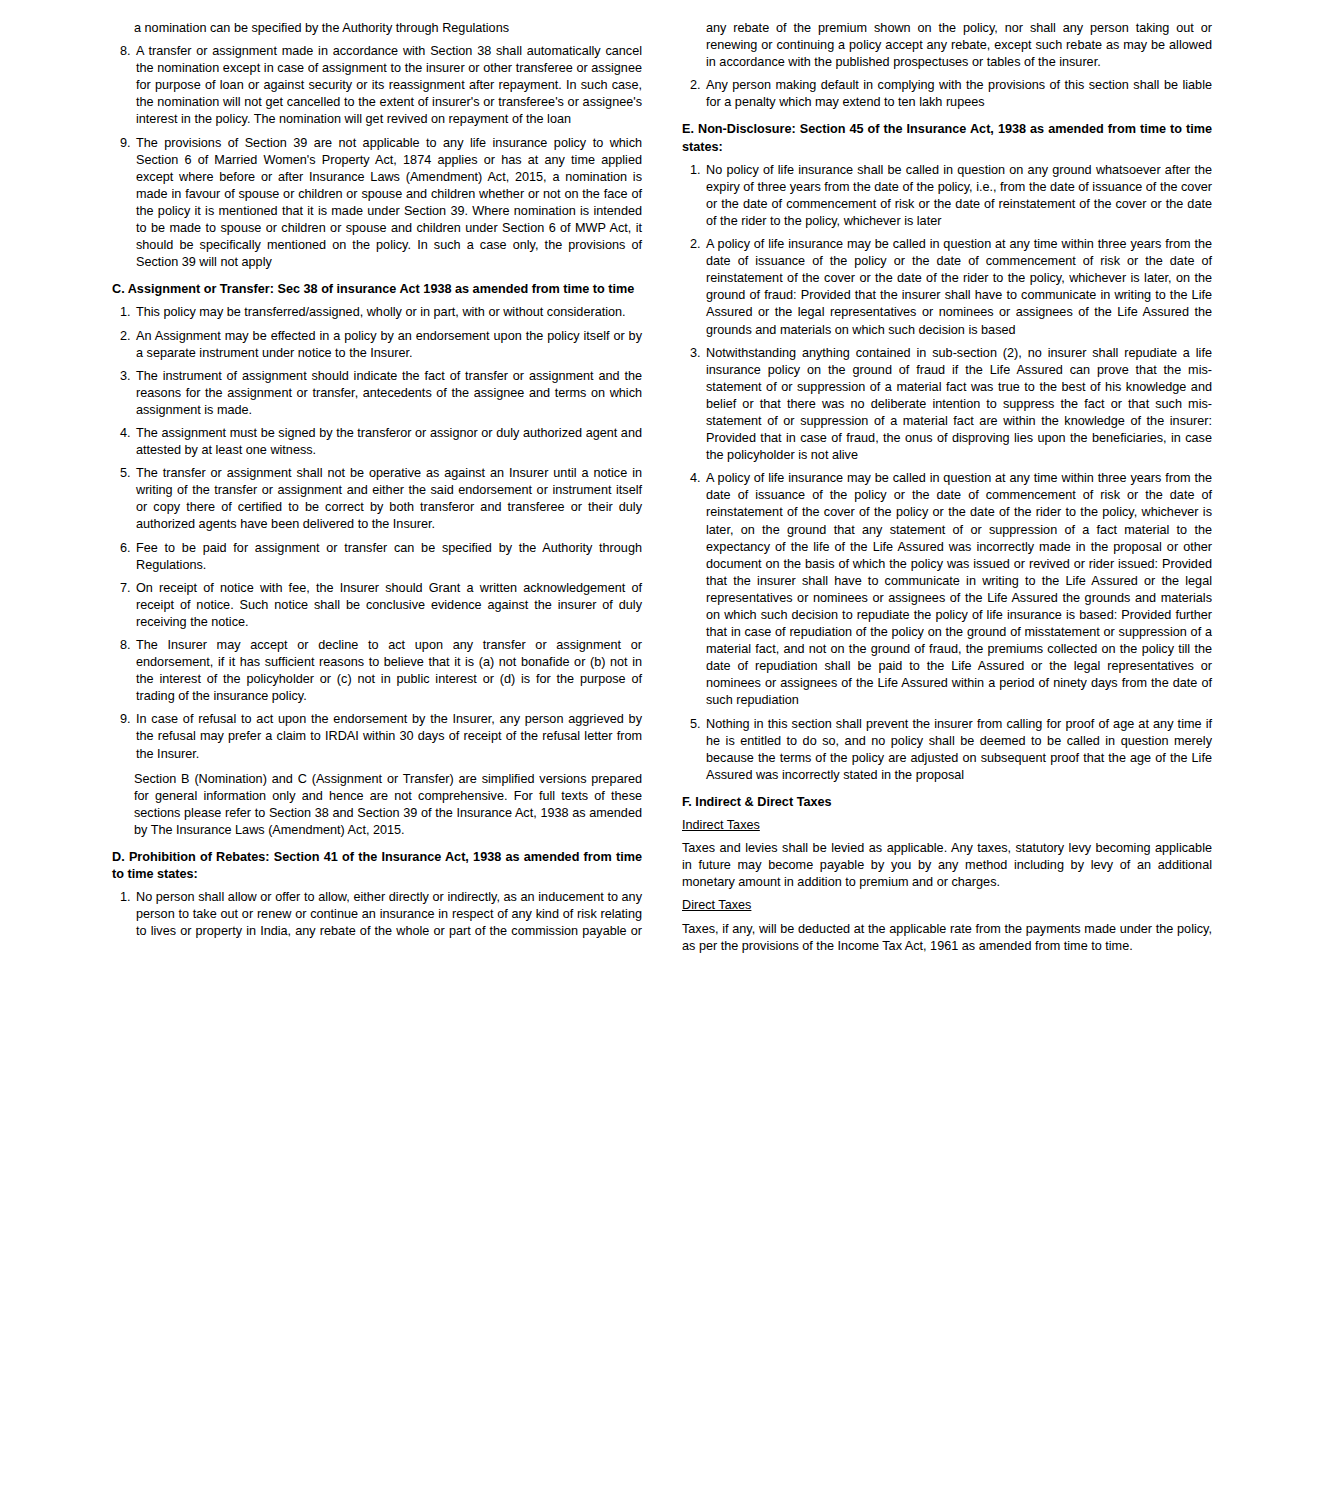a nomination can be specified by the Authority through Regulations
A transfer or assignment made in accordance with Section 38 shall automatically cancel the nomination except in case of assignment to the insurer or other transferee or assignee for purpose of loan or against security or its reassignment after repayment. In such case, the nomination will not get cancelled to the extent of insurer's or transferee's or assignee's interest in the policy. The nomination will get revived on repayment of the loan
The provisions of Section 39 are not applicable to any life insurance policy to which Section 6 of Married Women's Property Act, 1874 applies or has at any time applied except where before or after Insurance Laws (Amendment) Act, 2015, a nomination is made in favour of spouse or children or spouse and children whether or not on the face of the policy it is mentioned that it is made under Section 39. Where nomination is intended to be made to spouse or children or spouse and children under Section 6 of MWP Act, it should be specifically mentioned on the policy. In such a case only, the provisions of Section 39 will not apply
C. Assignment or Transfer: Sec 38 of insurance Act 1938 as amended from time to time
This policy may be transferred/assigned, wholly or in part, with or without consideration.
An Assignment may be effected in a policy by an endorsement upon the policy itself or by a separate instrument under notice to the Insurer.
The instrument of assignment should indicate the fact of transfer or assignment and the reasons for the assignment or transfer, antecedents of the assignee and terms on which assignment is made.
The assignment must be signed by the transferor or assignor or duly authorized agent and attested by at least one witness.
The transfer or assignment shall not be operative as against an Insurer until a notice in writing of the transfer or assignment and either the said endorsement or instrument itself or copy there of certified to be correct by both transferor and transferee or their duly authorized agents have been delivered to the Insurer.
Fee to be paid for assignment or transfer can be specified by the Authority through Regulations.
On receipt of notice with fee, the Insurer should Grant a written acknowledgement of receipt of notice. Such notice shall be conclusive evidence against the insurer of duly receiving the notice.
The Insurer may accept or decline to act upon any transfer or assignment or endorsement, if it has sufficient reasons to believe that it is (a) not bonafide or (b) not in the interest of the policyholder or (c) not in public interest or (d) is for the purpose of trading of the insurance policy.
In case of refusal to act upon the endorsement by the Insurer, any person aggrieved by the refusal may prefer a claim to IRDAI within 30 days of receipt of the refusal letter from the Insurer.
Section B (Nomination) and C (Assignment or Transfer) are simplified versions prepared for general information only and hence are not comprehensive. For full texts of these sections please refer to Section 38 and Section 39 of the Insurance Act, 1938 as amended by The Insurance Laws (Amendment) Act, 2015.
D. Prohibition of Rebates: Section 41 of the Insurance Act, 1938 as amended from time to time states:
No person shall allow or offer to allow, either directly or indirectly, as an inducement to any person to take out or renew or continue an insurance in respect of any kind of risk relating to lives or property in India, any rebate of the whole or part of the commission payable or any rebate of the premium shown on the policy, nor shall any person taking out or renewing or continuing a policy accept any rebate, except such rebate as may be allowed in accordance with the published prospectuses or tables of the insurer.
Any person making default in complying with the provisions of this section shall be liable for a penalty which may extend to ten lakh rupees
E. Non-Disclosure: Section 45 of the Insurance Act, 1938 as amended from time to time states:
No policy of life insurance shall be called in question on any ground whatsoever after the expiry of three years from the date of the policy, i.e., from the date of issuance of the cover or the date of commencement of risk or the date of reinstatement of the cover or the date of the rider to the policy, whichever is later
A policy of life insurance may be called in question at any time within three years from the date of issuance of the policy or the date of commencement of risk or the date of reinstatement of the cover or the date of the rider to the policy, whichever is later, on the ground of fraud: Provided that the insurer shall have to communicate in writing to the Life Assured or the legal representatives or nominees or assignees of the Life Assured the grounds and materials on which such decision is based
Notwithstanding anything contained in sub-section (2), no insurer shall repudiate a life insurance policy on the ground of fraud if the Life Assured can prove that the mis-statement of or suppression of a material fact was true to the best of his knowledge and belief or that there was no deliberate intention to suppress the fact or that such mis-statement of or suppression of a material fact are within the knowledge of the insurer: Provided that in case of fraud, the onus of disproving lies upon the beneficiaries, in case the policyholder is not alive
A policy of life insurance may be called in question at any time within three years from the date of issuance of the policy or the date of commencement of risk or the date of reinstatement of the cover of the policy or the date of the rider to the policy, whichever is later, on the ground that any statement of or suppression of a fact material to the expectancy of the life of the Life Assured was incorrectly made in the proposal or other document on the basis of which the policy was issued or revived or rider issued: Provided that the insurer shall have to communicate in writing to the Life Assured or the legal representatives or nominees or assignees of the Life Assured the grounds and materials on which such decision to repudiate the policy of life insurance is based: Provided further that in case of repudiation of the policy on the ground of misstatement or suppression of a material fact, and not on the ground of fraud, the premiums collected on the policy till the date of repudiation shall be paid to the Life Assured or the legal representatives or nominees or assignees of the Life Assured within a period of ninety days from the date of such repudiation
Nothing in this section shall prevent the insurer from calling for proof of age at any time if he is entitled to do so, and no policy shall be deemed to be called in question merely because the terms of the policy are adjusted on subsequent proof that the age of the Life Assured was incorrectly stated in the proposal
F. Indirect & Direct Taxes
Indirect Taxes
Taxes and levies shall be levied as applicable. Any taxes, statutory levy becoming applicable in future may become payable by you by any method including by levy of an additional monetary amount in addition to premium and or charges.
Direct Taxes
Taxes, if any, will be deducted at the applicable rate from the payments made under the policy, as per the provisions of the Income Tax Act, 1961 as amended from time to time.